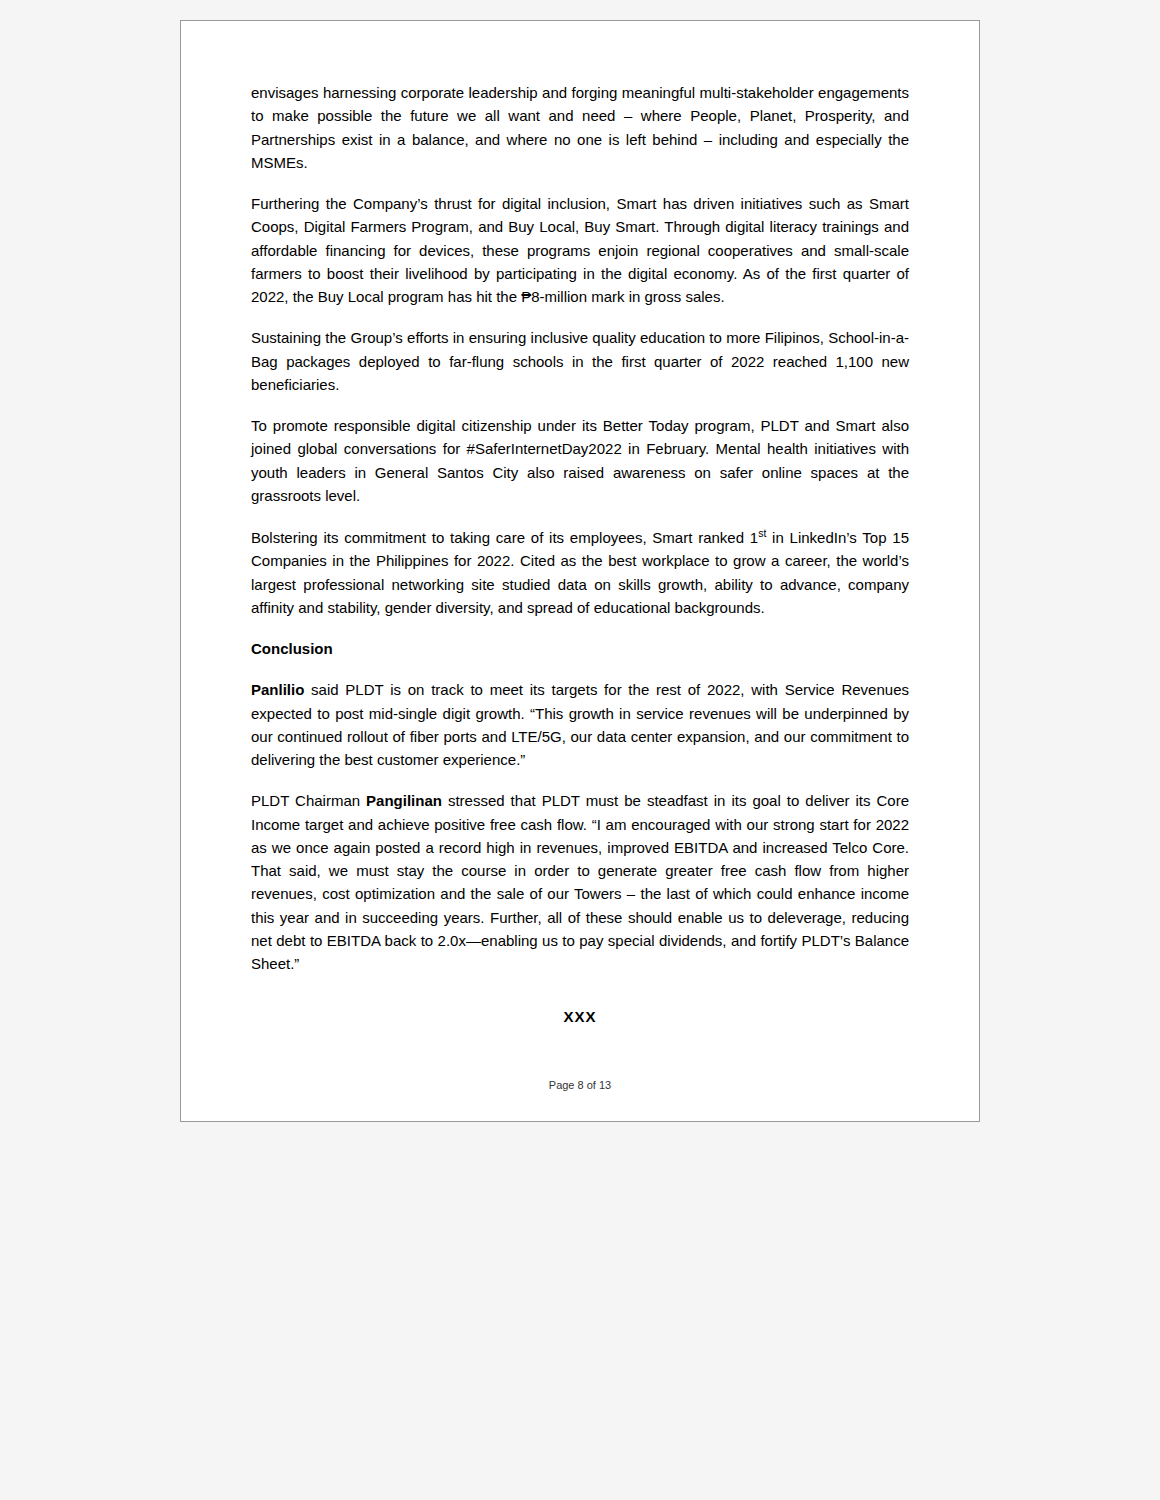envisages harnessing corporate leadership and forging meaningful multi-stakeholder engagements to make possible the future we all want and need – where People, Planet, Prosperity, and Partnerships exist in a balance, and where no one is left behind – including and especially the MSMEs.
Furthering the Company’s thrust for digital inclusion, Smart has driven initiatives such as Smart Coops, Digital Farmers Program, and Buy Local, Buy Smart. Through digital literacy trainings and affordable financing for devices, these programs enjoin regional cooperatives and small-scale farmers to boost their livelihood by participating in the digital economy. As of the first quarter of 2022, the Buy Local program has hit the ₱8-million mark in gross sales.
Sustaining the Group’s efforts in ensuring inclusive quality education to more Filipinos, School-in-a-Bag packages deployed to far-flung schools in the first quarter of 2022 reached 1,100 new beneficiaries.
To promote responsible digital citizenship under its Better Today program, PLDT and Smart also joined global conversations for #SaferInternetDay2022 in February. Mental health initiatives with youth leaders in General Santos City also raised awareness on safer online spaces at the grassroots level.
Bolstering its commitment to taking care of its employees, Smart ranked 1st in LinkedIn’s Top 15 Companies in the Philippines for 2022. Cited as the best workplace to grow a career, the world’s largest professional networking site studied data on skills growth, ability to advance, company affinity and stability, gender diversity, and spread of educational backgrounds.
Conclusion
Panlilio said PLDT is on track to meet its targets for the rest of 2022, with Service Revenues expected to post mid-single digit growth. “This growth in service revenues will be underpinned by our continued rollout of fiber ports and LTE/5G, our data center expansion, and our commitment to delivering the best customer experience.”
PLDT Chairman Pangilinan stressed that PLDT must be steadfast in its goal to deliver its Core Income target and achieve positive free cash flow. “I am encouraged with our strong start for 2022 as we once again posted a record high in revenues, improved EBITDA and increased Telco Core. That said, we must stay the course in order to generate greater free cash flow from higher revenues, cost optimization and the sale of our Towers – the last of which could enhance income this year and in succeeding years. Further, all of these should enable us to deleverage, reducing net debt to EBITDA back to 2.0x—enabling us to pay special dividends, and fortify PLDT’s Balance Sheet.”
XXX
Page 8 of 13